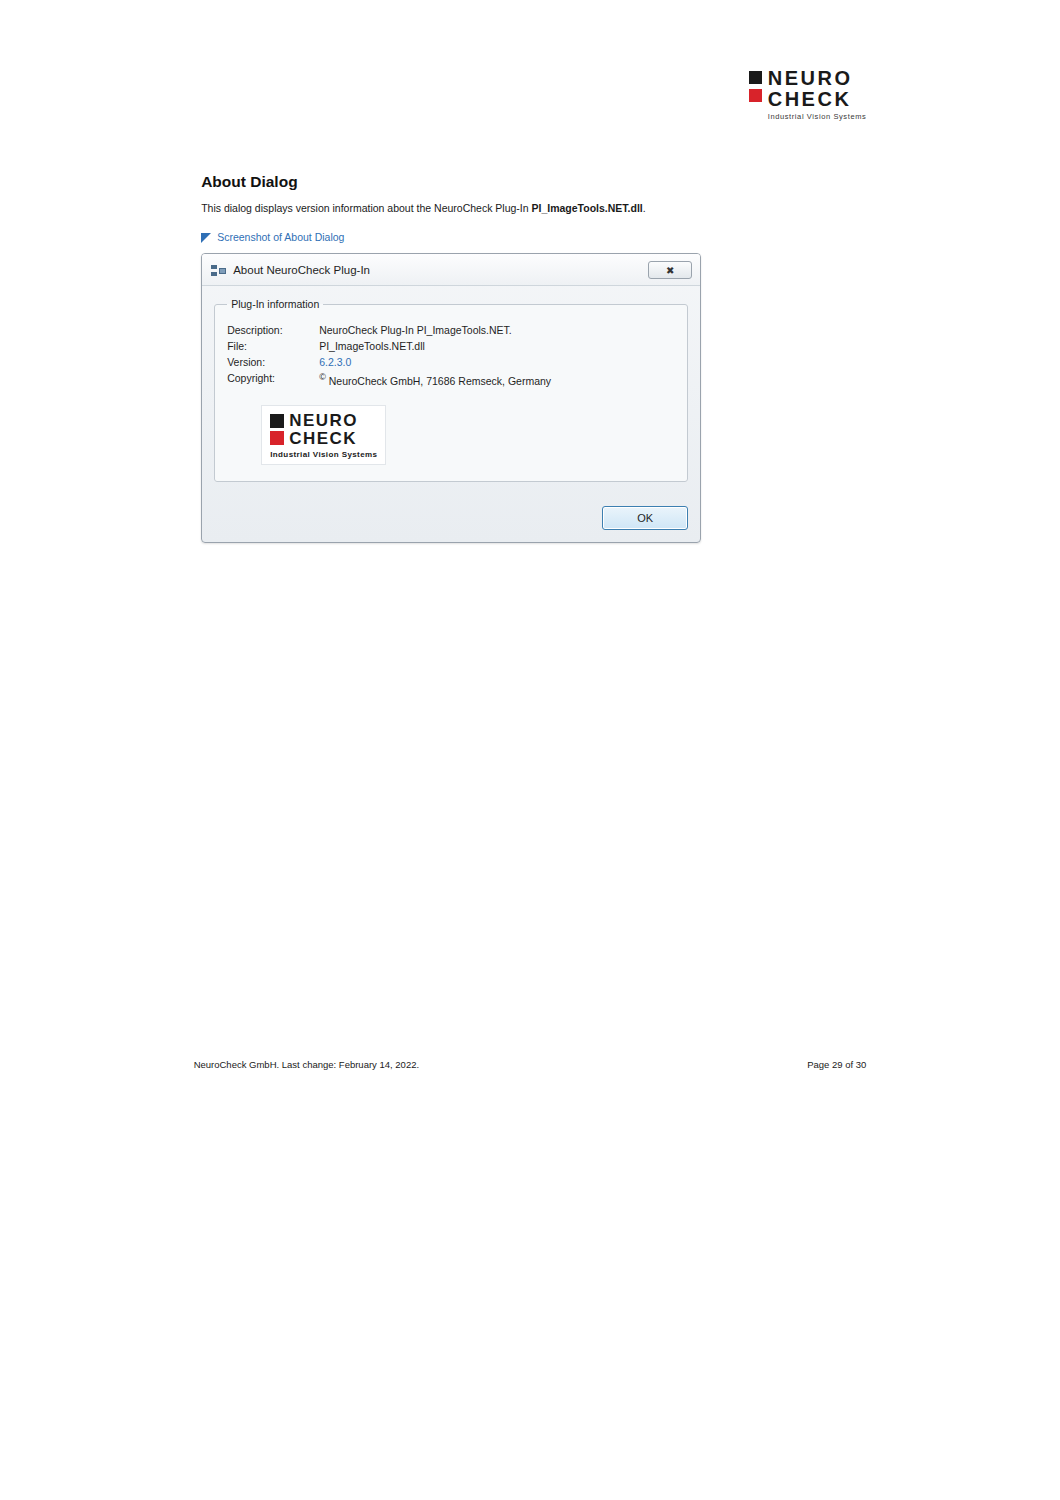NEURO CHECK Industrial Vision Systems
About Dialog
This dialog displays version information about the NeuroCheck Plug-In PI_ImageTools.NET.dll.
Screenshot of About Dialog
About NeuroCheck Plug-In
✖
Plug-In information
| Description: | NeuroCheck Plug-In PI_ImageTools.NET. |
| File: | PI_ImageTools.NET.dll |
| Version: | 6.2.3.0 |
| Copyright: | © NeuroCheck GmbH, 71686 Remseck, Germany |
NEURO
CHECK
Industrial Vision Systems
OK
NeuroCheck GmbH. Last change: February 14, 2022.
Page 29 of 30